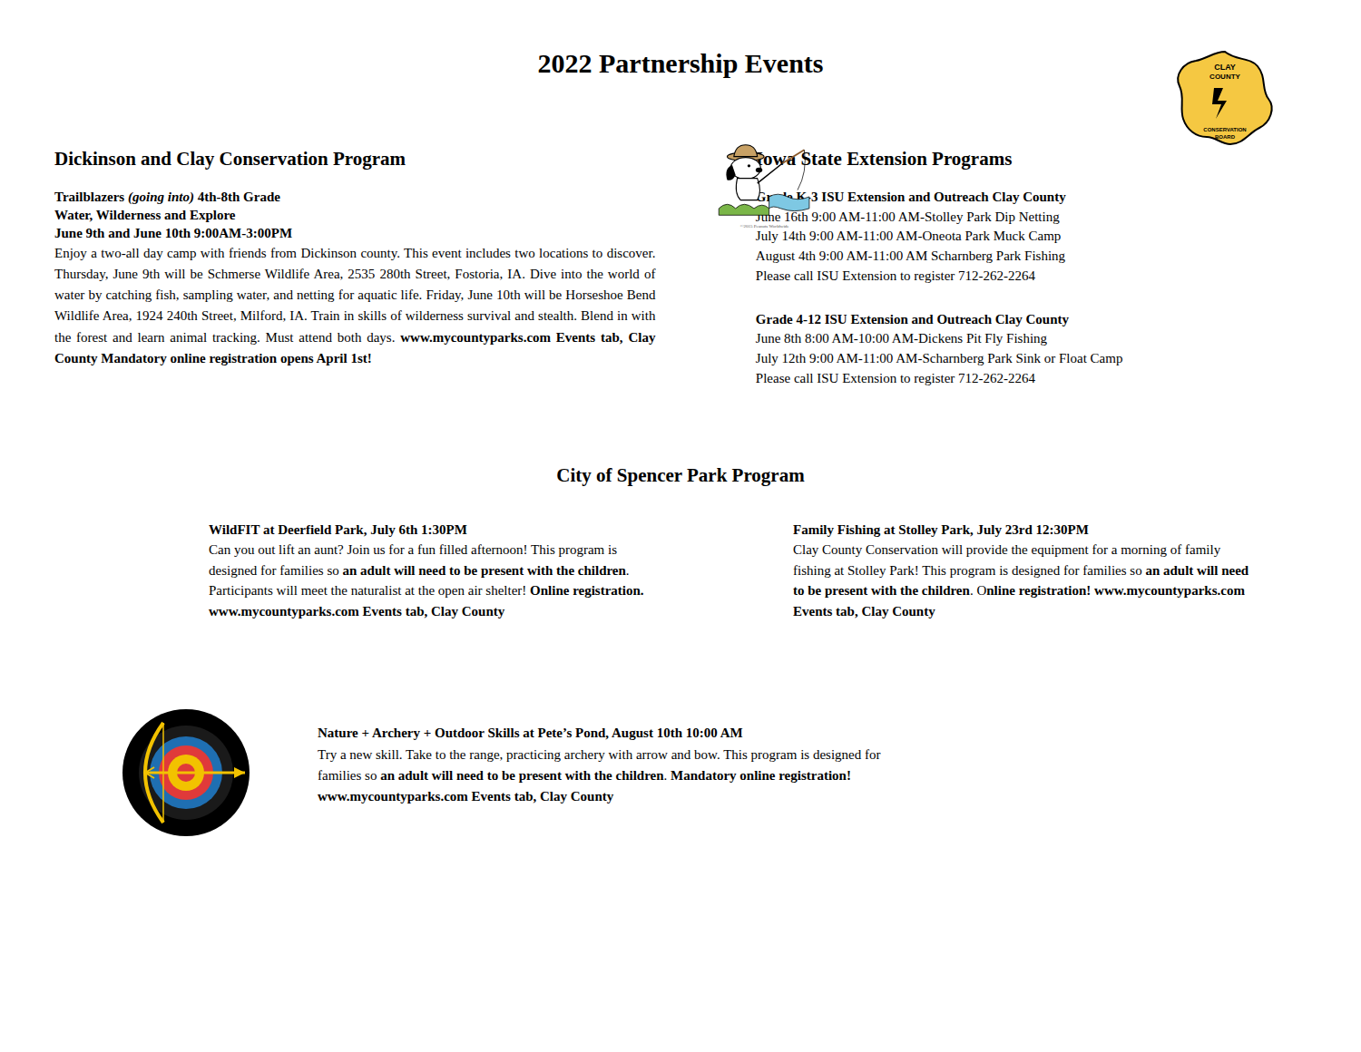2022 Partnership Events
CLAY COUNTY CONSERVATION BOARD
©2015 Peanuts Worldwide
Dickinson and Clay Conservation Program
Trailblazers (going into) 4th-8th Grade Water, Wilderness and Explore June 9th and June 10th 9:00AM-3:00PM
Enjoy a two-all day camp with friends from Dickinson county. This event includes two locations to discover. Thursday, June 9th will be Schmerse Wildlife Area, 2535 280th Street, Fostoria, IA. Dive into the world of water by catching fish, sampling water, and netting for aquatic life. Friday, June 10th will be Horseshoe Bend Wildlife Area, 1924 240th Street, Milford, IA. Train in skills of wilderness survival and stealth. Blend in with the forest and learn animal tracking. Must attend both days. www.mycountyparks.com Events tab, Clay County Mandatory online registration opens April 1st!
Iowa State Extension Programs
Grade K-3 ISU Extension and Outreach Clay County
June 16th 9:00 AM-11:00 AM-Stolley Park Dip Netting
July 14th 9:00 AM-11:00 AM-Oneota Park Muck Camp
August 4th 9:00 AM-11:00 AM Scharnberg Park Fishing
Please call ISU Extension to register 712-262-2264
Grade 4-12 ISU Extension and Outreach Clay County
June 8th 8:00 AM-10:00 AM-Dickens Pit Fly Fishing
July 12th 9:00 AM-11:00 AM-Scharnberg Park Sink or Float Camp
Please call ISU Extension to register 712-262-2264
City of Spencer Park Program
WildFIT at Deerfield Park, July 6th 1:30PM
Can you out lift an aunt? Join us for a fun filled afternoon! This program is designed for families so an adult will need to be present with the children. Participants will meet the naturalist at the open air shelter! Online registration. www.mycountyparks.com Events tab, Clay County
Family Fishing at Stolley Park, July 23rd 12:30PM
Clay County Conservation will provide the equipment for a morning of family fishing at Stolley Park! This program is designed for families so an adult will need to be present with the children. Online registration! www.mycountyparks.com Events tab, Clay County
Nature + Archery + Outdoor Skills at Pete’s Pond, August 10th 10:00 AM
Try a new skill. Take to the range, practicing archery with arrow and bow. This program is designed for families so an adult will need to be present with the children. Mandatory online registration! www.mycountyparks.com Events tab, Clay County